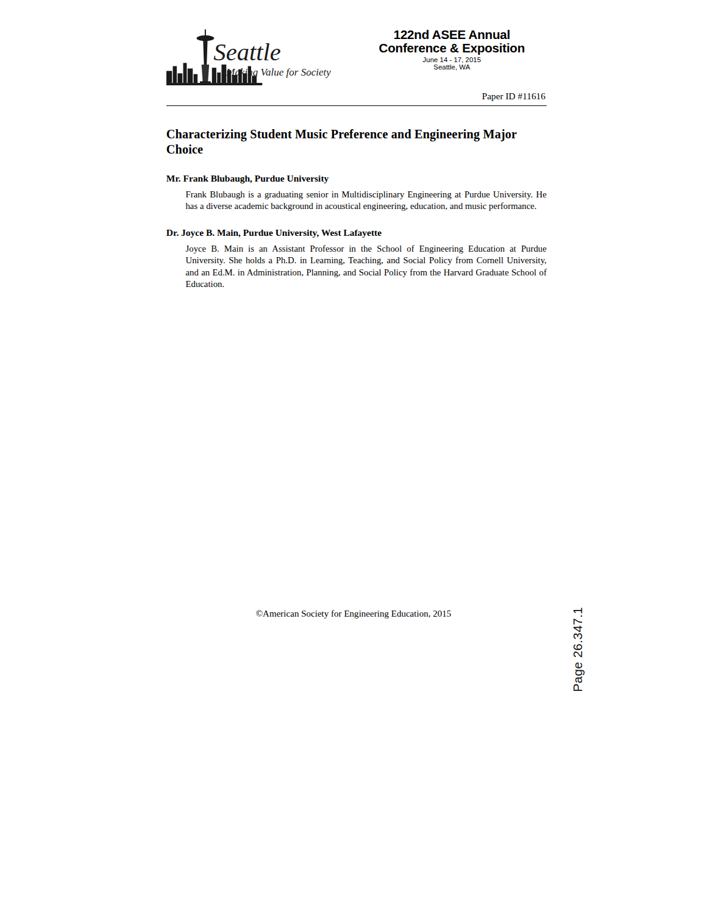Seattle Making Value for Society
122nd ASEE Annual
Conference & Exposition
June 14 - 17, 2015
Seattle, WA
Paper ID #11616
Characterizing Student Music Preference and Engineering Major Choice
Mr. Frank Blubaugh, Purdue University
Frank Blubaugh is a graduating senior in Multidisciplinary Engineering at Purdue University. He has a diverse academic background in acoustical engineering, education, and music performance.
Dr. Joyce B. Main, Purdue University, West Lafayette
Joyce B. Main is an Assistant Professor in the School of Engineering Education at Purdue University. She holds a Ph.D. in Learning, Teaching, and Social Policy from Cornell University, and an Ed.M. in Administration, Planning, and Social Policy from the Harvard Graduate School of Education.
©American Society for Engineering Education, 2015
Page 26.347.1